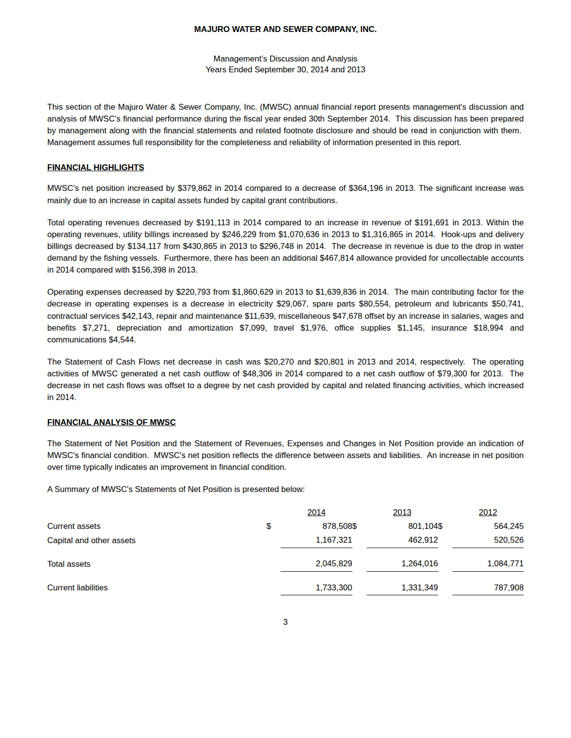MAJURO WATER AND SEWER COMPANY, INC.
Management’s Discussion and Analysis
Years Ended September 30, 2014 and 2013
This section of the Majuro Water & Sewer Company, Inc. (MWSC) annual financial report presents management's discussion and analysis of MWSC's financial performance during the fiscal year ended 30th September 2014. This discussion has been prepared by management along with the financial statements and related footnote disclosure and should be read in conjunction with them. Management assumes full responsibility for the completeness and reliability of information presented in this report.
FINANCIAL HIGHLIGHTS
MWSC's net position increased by $379,862 in 2014 compared to a decrease of $364,196 in 2013. The significant increase was mainly due to an increase in capital assets funded by capital grant contributions.
Total operating revenues decreased by $191,113 in 2014 compared to an increase in revenue of $191,691 in 2013. Within the operating revenues, utility billings increased by $246,229 from $1,070,636 in 2013 to $1,316,865 in 2014. Hook-ups and delivery billings decreased by $134,117 from $430,865 in 2013 to $296,748 in 2014. The decrease in revenue is due to the drop in water demand by the fishing vessels. Furthermore, there has been an additional $467,814 allowance provided for uncollectable accounts in 2014 compared with $156,398 in 2013.
Operating expenses decreased by $220,793 from $1,860,629 in 2013 to $1,639,836 in 2014. The main contributing factor for the decrease in operating expenses is a decrease in electricity $29,067, spare parts $80,554, petroleum and lubricants $50,741, contractual services $42,143, repair and maintenance $11,639, miscellaneous $47,678 offset by an increase in salaries, wages and benefits $7,271, depreciation and amortization $7,099, travel $1,976, office supplies $1,145, insurance $18,994 and communications $4,544.
The Statement of Cash Flows net decrease in cash was $20,270 and $20,801 in 2013 and 2014, respectively. The operating activities of MWSC generated a net cash outflow of $48,306 in 2014 compared to a net cash outflow of $79,300 for 2013. The decrease in net cash flows was offset to a degree by net cash provided by capital and related financing activities, which increased in 2014.
FINANCIAL ANALYSIS OF MWSC
The Statement of Net Position and the Statement of Revenues, Expenses and Changes in Net Position provide an indication of MWSC's financial condition. MWSC's net position reflects the difference between assets and liabilities. An increase in net position over time typically indicates an improvement in financial condition.
A Summary of MWSC's Statements of Net Position is presented below:
| | | 2014 | | 2013 | | 2012 |
| Current assets | $ | 878,508 | $ | 801,104 | $ | 564,245 |
| Capital and other assets | | 1,167,321 | | 462,912 | | 520,526 |
| Total assets | | 2,045,829 | | 1,264,016 | | 1,084,771 |
| Current liabilities | | 1,733,300 | | 1,331,349 | | 787,908 |
3